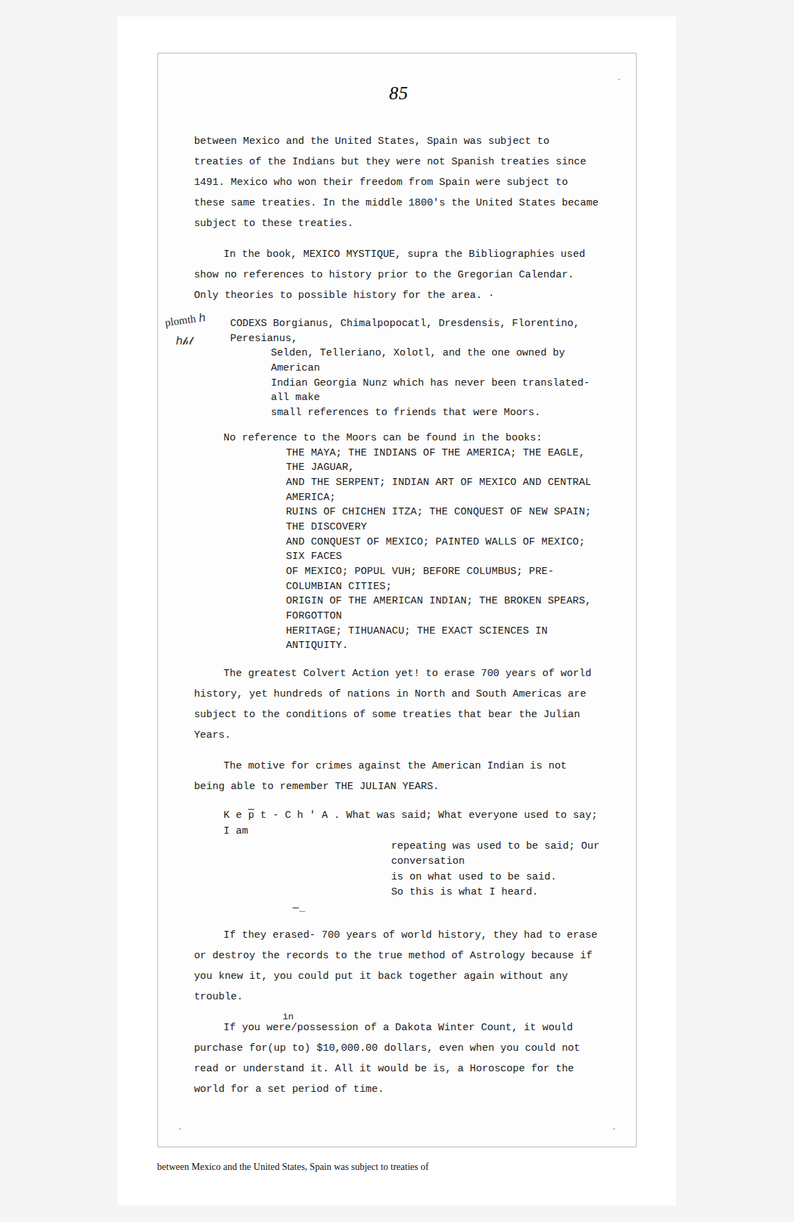. . .
85
between Mexico and the United States, Spain was subject to treaties of the Indians but they were not Spanish treaties since 1491. Mexico who won their freedom from Spain were subject to these same treaties. In the middle 1800's the United States became subject to these treaties.
In the book, MEXICO MYSTIQUE, supra the Bibliographies used show no references to history prior to the Gregorian Calendar. Only theories to possible history for the area. ·
plomth ℎ ℎ𝒽𝓁
CODEXS Borgianus, Chimalpopocatl, Dresdensis, Florentino, Peresianus,
Selden, Telleriano, Xolotl, and the one owned by American
Indian Georgia Nunz which has never been translated-all make
small references to friends that were Moors.
No reference to the Moors can be found in the books:
THE MAYA; THE INDIANS OF THE AMERICA; THE EAGLE, THE JAGUAR,
AND THE SERPENT; INDIAN ART OF MEXICO AND CENTRAL AMERICA;
RUINS OF CHICHEN ITZA; THE CONQUEST OF NEW SPAIN; THE DISCOVERY
AND CONQUEST OF MEXICO; PAINTED WALLS OF MEXICO; SIX FACES
OF MEXICO; POPUL VUH; BEFORE COLUMBUS; PRE-COLUMBIAN CITIES;
ORIGIN OF THE AMERICAN INDIAN; THE BROKEN SPEARS, FORGOTTON
HERITAGE; TIHUANACU; THE EXACT SCIENCES IN ANTIQUITY.
The greatest Colvert Action yet! to erase 700 years of world history, yet hundreds of nations in North and South Americas are subject to the conditions of some treaties that bear the Julian Years.
The motive for crimes against the American Indian is not being able to remember THE JULIAN YEARS.
K e p t - C h ' A . What was said; What everyone used to say; I am repeating was used to be said; Our conversation is on what used to be said. So this is what I heard. —_
If they erased- 700 years of world history, they had to erase or destroy the records to the true method of Astrology because if you knew it, you could put it back together again without any trouble.
in If you were/possession of a Dakota Winter Count, it would purchase for(up to) $10,000.00 dollars, even when you could not read or understand it. All it would be is, a Horoscope for the world for a set period of time.
between Mexico and the United States, Spain was subject to treaties of